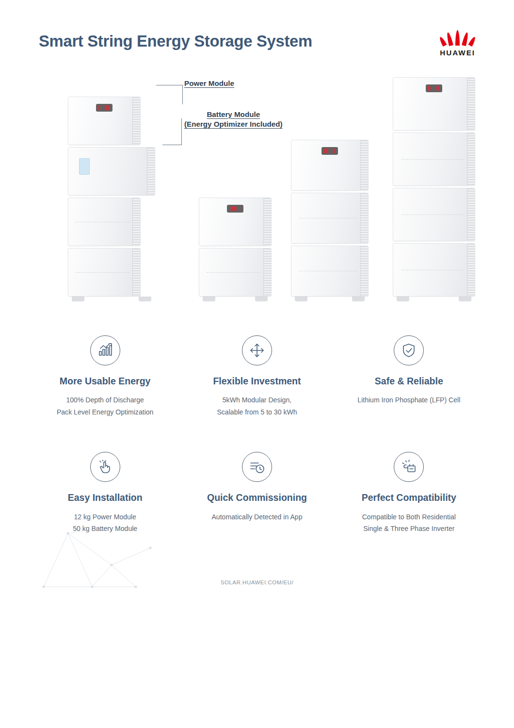Smart String Energy Storage System
HUAWEI
Power Module
Battery Module
(Energy Optimizer Included)
More Usable Energy
100% Depth of Discharge
Pack Level Energy Optimization
Flexible Investment
5kWh Modular Design,
Scalable from 5 to 30 kWh
Safe & Reliable
Lithium Iron Phosphate (LFP) Cell
Easy Installation
12 kg Power Module
50 kg Battery Module
Quick Commissioning
Automatically Detected in App
Perfect Compatibility
Compatible to Both Residential
Single & Three Phase Inverter
SOLAR.HUAWEI.COM/EU/